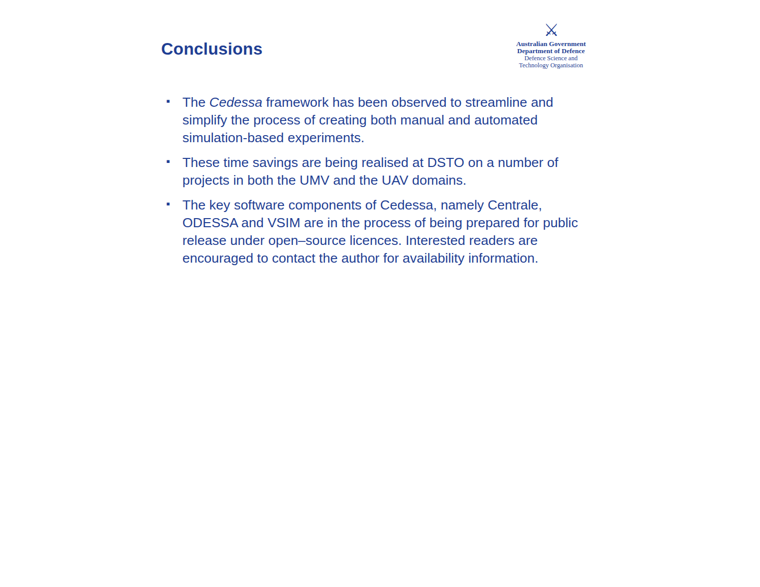⚔
Australian Government
Department of Defence
Defence Science and
Technology Organisation
Conclusions
The Cedessa framework has been observed to streamline and simplify the process of creating both manual and automated simulation-based experiments.
These time savings are being realised at DSTO on a number of projects in both the UMV and the UAV domains.
The key software components of Cedessa, namely Centrale, ODESSA and VSIM are in the process of being prepared for public release under open–source licences. Interested readers are encouraged to contact the author for availability information.